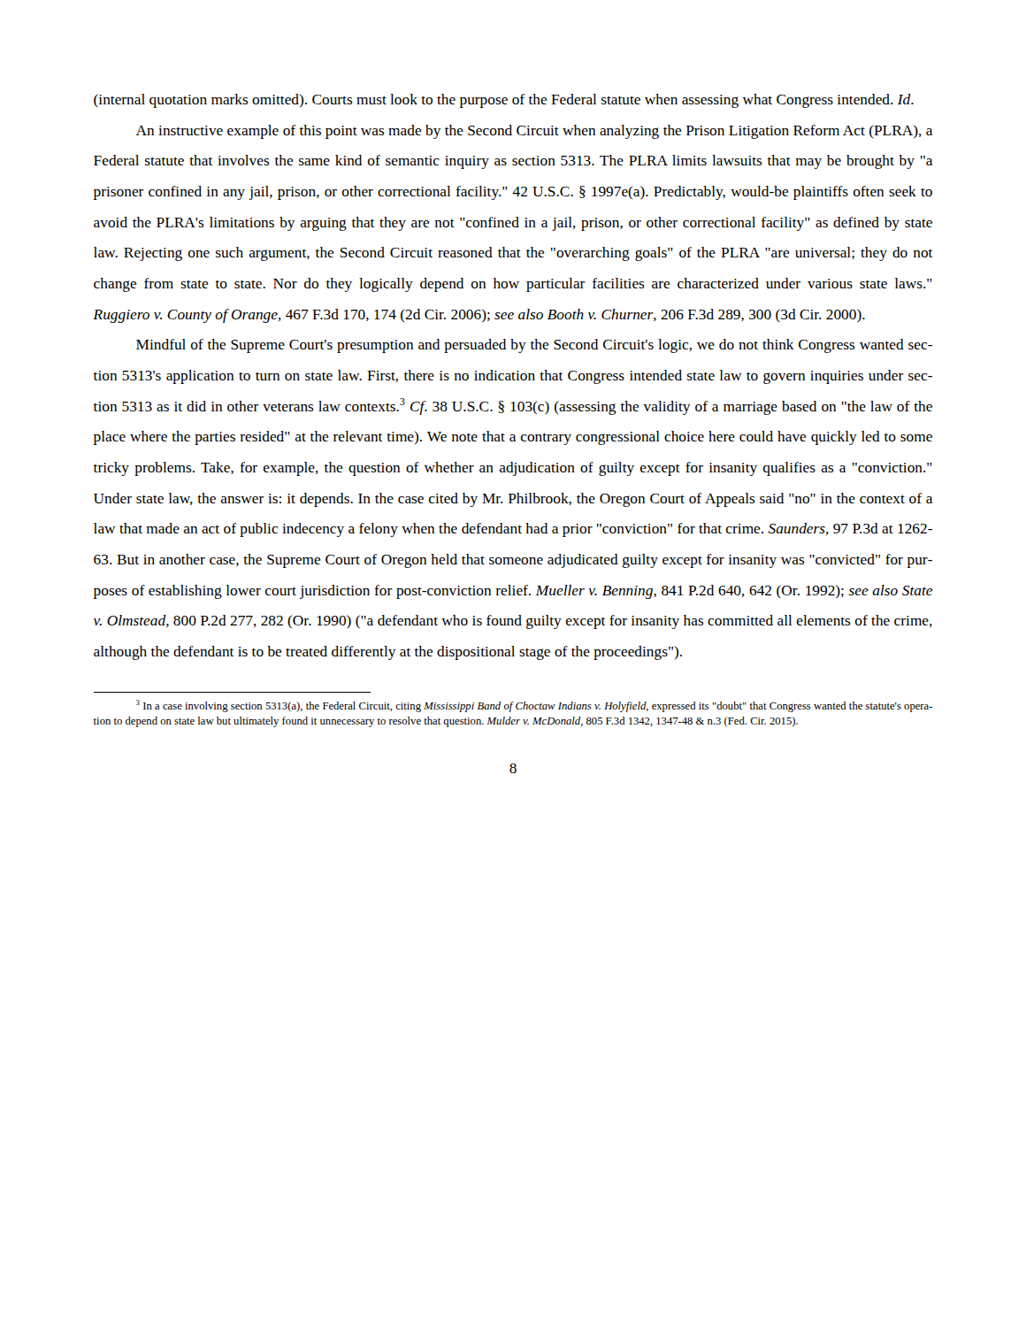(internal quotation marks omitted). Courts must look to the purpose of the Federal statute when assessing what Congress intended. Id.
An instructive example of this point was made by the Second Circuit when analyzing the Prison Litigation Reform Act (PLRA), a Federal statute that involves the same kind of semantic inquiry as section 5313. The PLRA limits lawsuits that may be brought by "a prisoner confined in any jail, prison, or other correctional facility." 42 U.S.C. § 1997e(a). Predictably, would-be plaintiffs often seek to avoid the PLRA's limitations by arguing that they are not "confined in a jail, prison, or other correctional facility" as defined by state law. Rejecting one such argument, the Second Circuit reasoned that the "overarching goals" of the PLRA "are universal; they do not change from state to state. Nor do they logically depend on how particular facilities are characterized under various state laws." Ruggiero v. County of Orange, 467 F.3d 170, 174 (2d Cir. 2006); see also Booth v. Churner, 206 F.3d 289, 300 (3d Cir. 2000).
Mindful of the Supreme Court's presumption and persuaded by the Second Circuit's logic, we do not think Congress wanted section 5313's application to turn on state law. First, there is no indication that Congress intended state law to govern inquiries under section 5313 as it did in other veterans law contexts.3 Cf. 38 U.S.C. § 103(c) (assessing the validity of a marriage based on "the law of the place where the parties resided" at the relevant time). We note that a contrary congressional choice here could have quickly led to some tricky problems. Take, for example, the question of whether an adjudication of guilty except for insanity qualifies as a "conviction." Under state law, the answer is: it depends. In the case cited by Mr. Philbrook, the Oregon Court of Appeals said "no" in the context of a law that made an act of public indecency a felony when the defendant had a prior "conviction" for that crime. Saunders, 97 P.3d at 1262-63. But in another case, the Supreme Court of Oregon held that someone adjudicated guilty except for insanity was "convicted" for purposes of establishing lower court jurisdiction for post-conviction relief. Mueller v. Benning, 841 P.2d 640, 642 (Or. 1992); see also State v. Olmstead, 800 P.2d 277, 282 (Or. 1990) ("a defendant who is found guilty except for insanity has committed all elements of the crime, although the defendant is to be treated differently at the dispositional stage of the proceedings").
3 In a case involving section 5313(a), the Federal Circuit, citing Mississippi Band of Choctaw Indians v. Holyfield, expressed its "doubt" that Congress wanted the statute's operation to depend on state law but ultimately found it unnecessary to resolve that question. Mulder v. McDonald, 805 F.3d 1342, 1347-48 & n.3 (Fed. Cir. 2015).
8